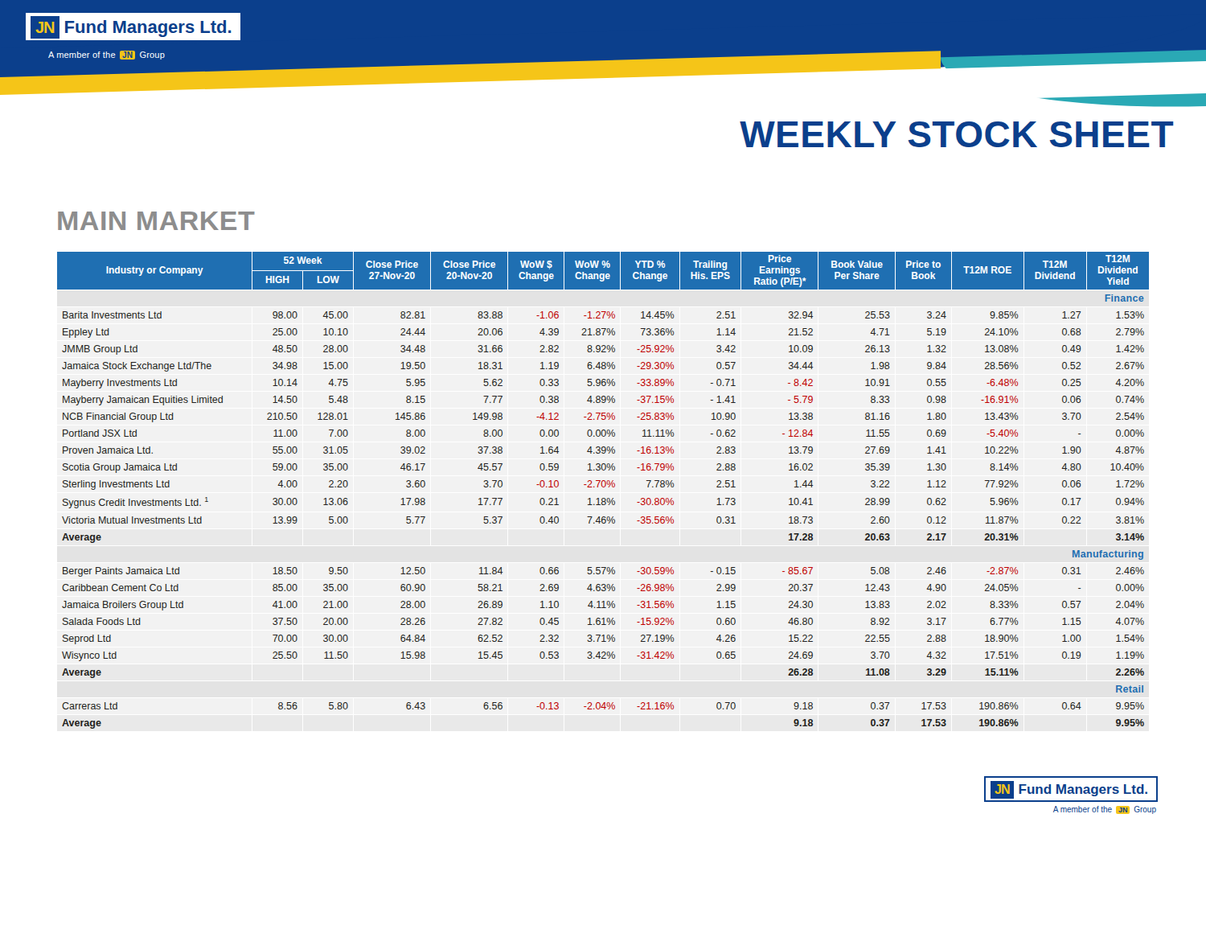JN Fund Managers Ltd.
A member of the JN Group
WEEKLY STOCK SHEET
MAIN MARKET
| Industry or Company | 52 Week | Close Price 27-Nov-20 | Close Price 20-Nov-20 | WoW $ Change | WoW % Change | YTD % Change | Trailing His. EPS | Price Earnings Ratio (P/E)* | Book Value Per Share | Price to Book | T12M ROE | T12M Dividend | T12M Dividend Yield |
| --- | --- | --- | --- | --- | --- | --- | --- | --- | --- | --- | --- | --- | --- |
| HIGH | LOW |
| Finance |
| Barita Investments Ltd | 98.00 | 45.00 | 82.81 | 83.88 | -1.06 | -1.27% | 14.45% | 2.51 | 32.94 | 25.53 | 3.24 | 9.85% | 1.27 | 1.53% |
| Eppley Ltd | 25.00 | 10.10 | 24.44 | 20.06 | 4.39 | 21.87% | 73.36% | 1.14 | 21.52 | 4.71 | 5.19 | 24.10% | 0.68 | 2.79% |
| JMMB Group Ltd | 48.50 | 28.00 | 34.48 | 31.66 | 2.82 | 8.92% | -25.92% | 3.42 | 10.09 | 26.13 | 1.32 | 13.08% | 0.49 | 1.42% |
| Jamaica Stock Exchange Ltd/The | 34.98 | 15.00 | 19.50 | 18.31 | 1.19 | 6.48% | -29.30% | 0.57 | 34.44 | 1.98 | 9.84 | 28.56% | 0.52 | 2.67% |
| Mayberry Investments Ltd | 10.14 | 4.75 | 5.95 | 5.62 | 0.33 | 5.96% | -33.89% | - 0.71 | - 8.42 | 10.91 | 0.55 | -6.48% | 0.25 | 4.20% |
| Mayberry Jamaican Equities Limited | 14.50 | 5.48 | 8.15 | 7.77 | 0.38 | 4.89% | -37.15% | - 1.41 | - 5.79 | 8.33 | 0.98 | -16.91% | 0.06 | 0.74% |
| NCB Financial Group Ltd | 210.50 | 128.01 | 145.86 | 149.98 | -4.12 | -2.75% | -25.83% | 10.90 | 13.38 | 81.16 | 1.80 | 13.43% | 3.70 | 2.54% |
| Portland JSX Ltd | 11.00 | 7.00 | 8.00 | 8.00 | 0.00 | 0.00% | 11.11% | - 0.62 | - 12.84 | 11.55 | 0.69 | -5.40% | - | 0.00% |
| Proven Jamaica Ltd. | 55.00 | 31.05 | 39.02 | 37.38 | 1.64 | 4.39% | -16.13% | 2.83 | 13.79 | 27.69 | 1.41 | 10.22% | 1.90 | 4.87% |
| Scotia Group Jamaica Ltd | 59.00 | 35.00 | 46.17 | 45.57 | 0.59 | 1.30% | -16.79% | 2.88 | 16.02 | 35.39 | 1.30 | 8.14% | 4.80 | 10.40% |
| Sterling Investments Ltd | 4.00 | 2.20 | 3.60 | 3.70 | -0.10 | -2.70% | 7.78% | 2.51 | 1.44 | 3.22 | 1.12 | 77.92% | 0.06 | 1.72% |
| Sygnus Credit Investments Ltd. 1 | 30.00 | 13.06 | 17.98 | 17.77 | 0.21 | 1.18% | -30.80% | 1.73 | 10.41 | 28.99 | 0.62 | 5.96% | 0.17 | 0.94% |
| Victoria Mutual Investments Ltd | 13.99 | 5.00 | 5.77 | 5.37 | 0.40 | 7.46% | -35.56% | 0.31 | 18.73 | 2.60 | 0.12 | 11.87% | 0.22 | 3.81% |
| Average | | | | | | | | | 17.28 | 20.63 | 2.17 | 20.31% | | 3.14% |
| Manufacturing |
| Berger Paints Jamaica Ltd | 18.50 | 9.50 | 12.50 | 11.84 | 0.66 | 5.57% | -30.59% | - 0.15 | - 85.67 | 5.08 | 2.46 | -2.87% | 0.31 | 2.46% |
| Caribbean Cement Co Ltd | 85.00 | 35.00 | 60.90 | 58.21 | 2.69 | 4.63% | -26.98% | 2.99 | 20.37 | 12.43 | 4.90 | 24.05% | - | 0.00% |
| Jamaica Broilers Group Ltd | 41.00 | 21.00 | 28.00 | 26.89 | 1.10 | 4.11% | -31.56% | 1.15 | 24.30 | 13.83 | 2.02 | 8.33% | 0.57 | 2.04% |
| Salada Foods Ltd | 37.50 | 20.00 | 28.26 | 27.82 | 0.45 | 1.61% | -15.92% | 0.60 | 46.80 | 8.92 | 3.17 | 6.77% | 1.15 | 4.07% |
| Seprod Ltd | 70.00 | 30.00 | 64.84 | 62.52 | 2.32 | 3.71% | 27.19% | 4.26 | 15.22 | 22.55 | 2.88 | 18.90% | 1.00 | 1.54% |
| Wisynco Ltd | 25.50 | 11.50 | 15.98 | 15.45 | 0.53 | 3.42% | -31.42% | 0.65 | 24.69 | 3.70 | 4.32 | 17.51% | 0.19 | 1.19% |
| Average | | | | | | | | | 26.28 | 11.08 | 3.29 | 15.11% | | 2.26% |
| Retail |
| Carreras Ltd | 8.56 | 5.80 | 6.43 | 6.56 | -0.13 | -2.04% | -21.16% | 0.70 | 9.18 | 0.37 | 17.53 | 190.86% | 0.64 | 9.95% |
| Average | | | | | | | | | 9.18 | 0.37 | 17.53 | 190.86% | | 9.95% |
JN Fund Managers Ltd.
A member of the JN Group